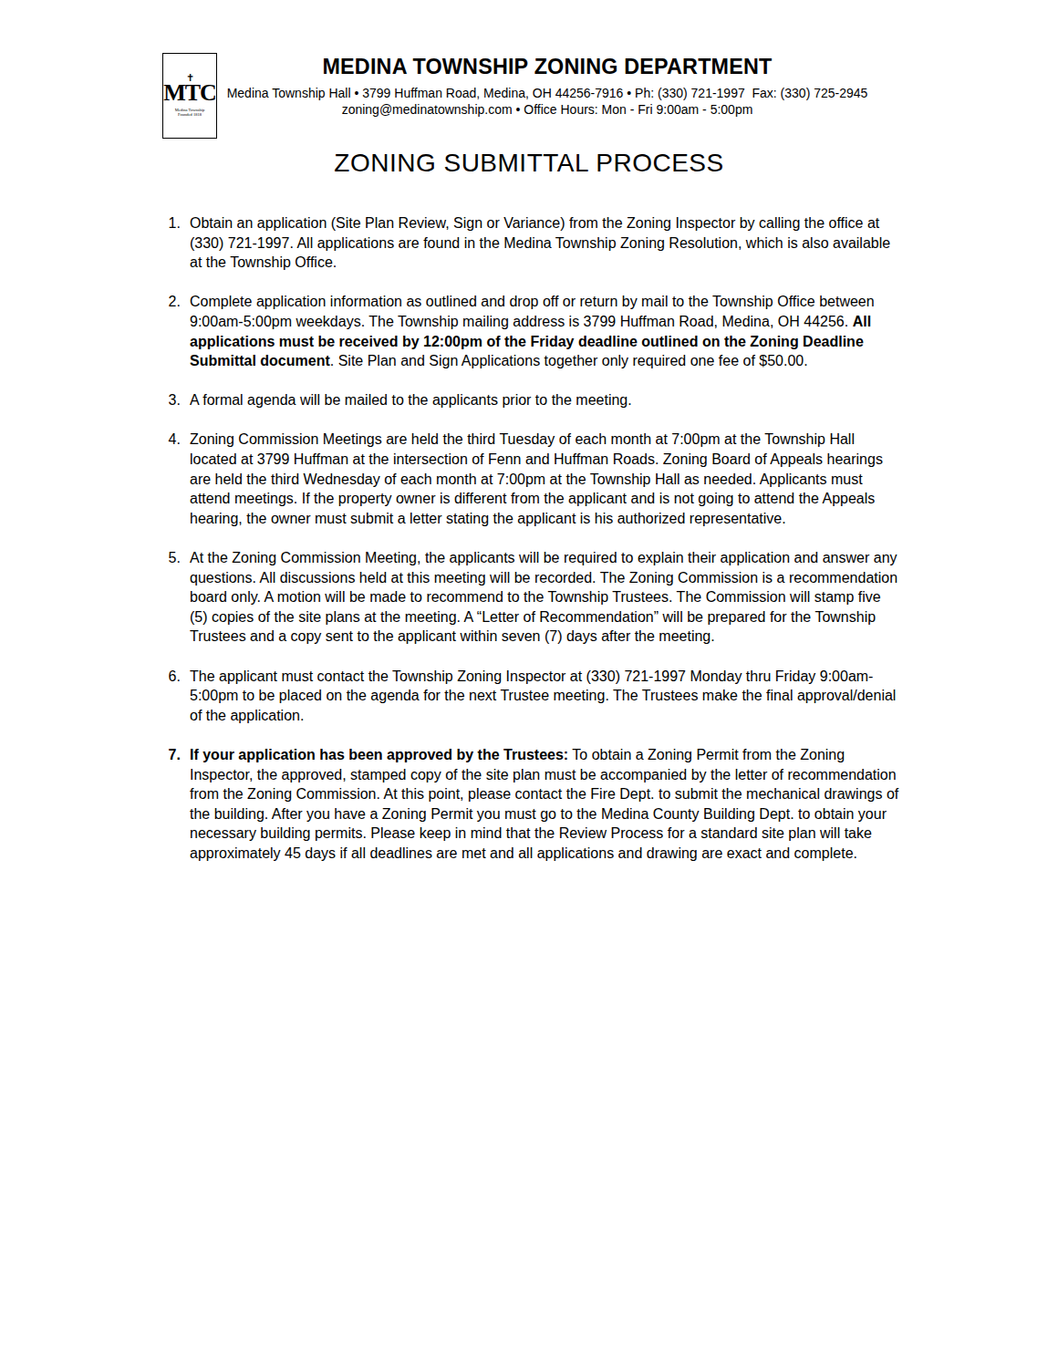✝
MTC
Medina Township
Founded 1818
MEDINA TOWNSHIP ZONING DEPARTMENT
Medina Township Hall • 3799 Huffman Road, Medina, OH 44256-7916 • Ph: (330) 721-1997 Fax: (330) 725-2945
zoning@medinatownship.com • Office Hours: Mon - Fri 9:00am - 5:00pm
ZONING SUBMITTAL PROCESS
Obtain an application (Site Plan Review, Sign or Variance) from the Zoning Inspector by calling the office at (330) 721-1997. All applications are found in the Medina Township Zoning Resolution, which is also available at the Township Office.
Complete application information as outlined and drop off or return by mail to the Township Office between 9:00am-5:00pm weekdays. The Township mailing address is 3799 Huffman Road, Medina, OH 44256. All applications must be received by 12:00pm of the Friday deadline outlined on the Zoning Deadline Submittal document. Site Plan and Sign Applications together only required one fee of $50.00.
A formal agenda will be mailed to the applicants prior to the meeting.
Zoning Commission Meetings are held the third Tuesday of each month at 7:00pm at the Township Hall located at 3799 Huffman at the intersection of Fenn and Huffman Roads. Zoning Board of Appeals hearings are held the third Wednesday of each month at 7:00pm at the Township Hall as needed. Applicants must attend meetings. If the property owner is different from the applicant and is not going to attend the Appeals hearing, the owner must submit a letter stating the applicant is his authorized representative.
At the Zoning Commission Meeting, the applicants will be required to explain their application and answer any questions. All discussions held at this meeting will be recorded. The Zoning Commission is a recommendation board only. A motion will be made to recommend to the Township Trustees. The Commission will stamp five (5) copies of the site plans at the meeting. A “Letter of Recommendation” will be prepared for the Township Trustees and a copy sent to the applicant within seven (7) days after the meeting.
The applicant must contact the Township Zoning Inspector at (330) 721-1997 Monday thru Friday 9:00am-5:00pm to be placed on the agenda for the next Trustee meeting. The Trustees make the final approval/denial of the application.
If your application has been approved by the Trustees: To obtain a Zoning Permit from the Zoning Inspector, the approved, stamped copy of the site plan must be accompanied by the letter of recommendation from the Zoning Commission. At this point, please contact the Fire Dept. to submit the mechanical drawings of the building. After you have a Zoning Permit you must go to the Medina County Building Dept. to obtain your necessary building permits. Please keep in mind that the Review Process for a standard site plan will take approximately 45 days if all deadlines are met and all applications and drawing are exact and complete.